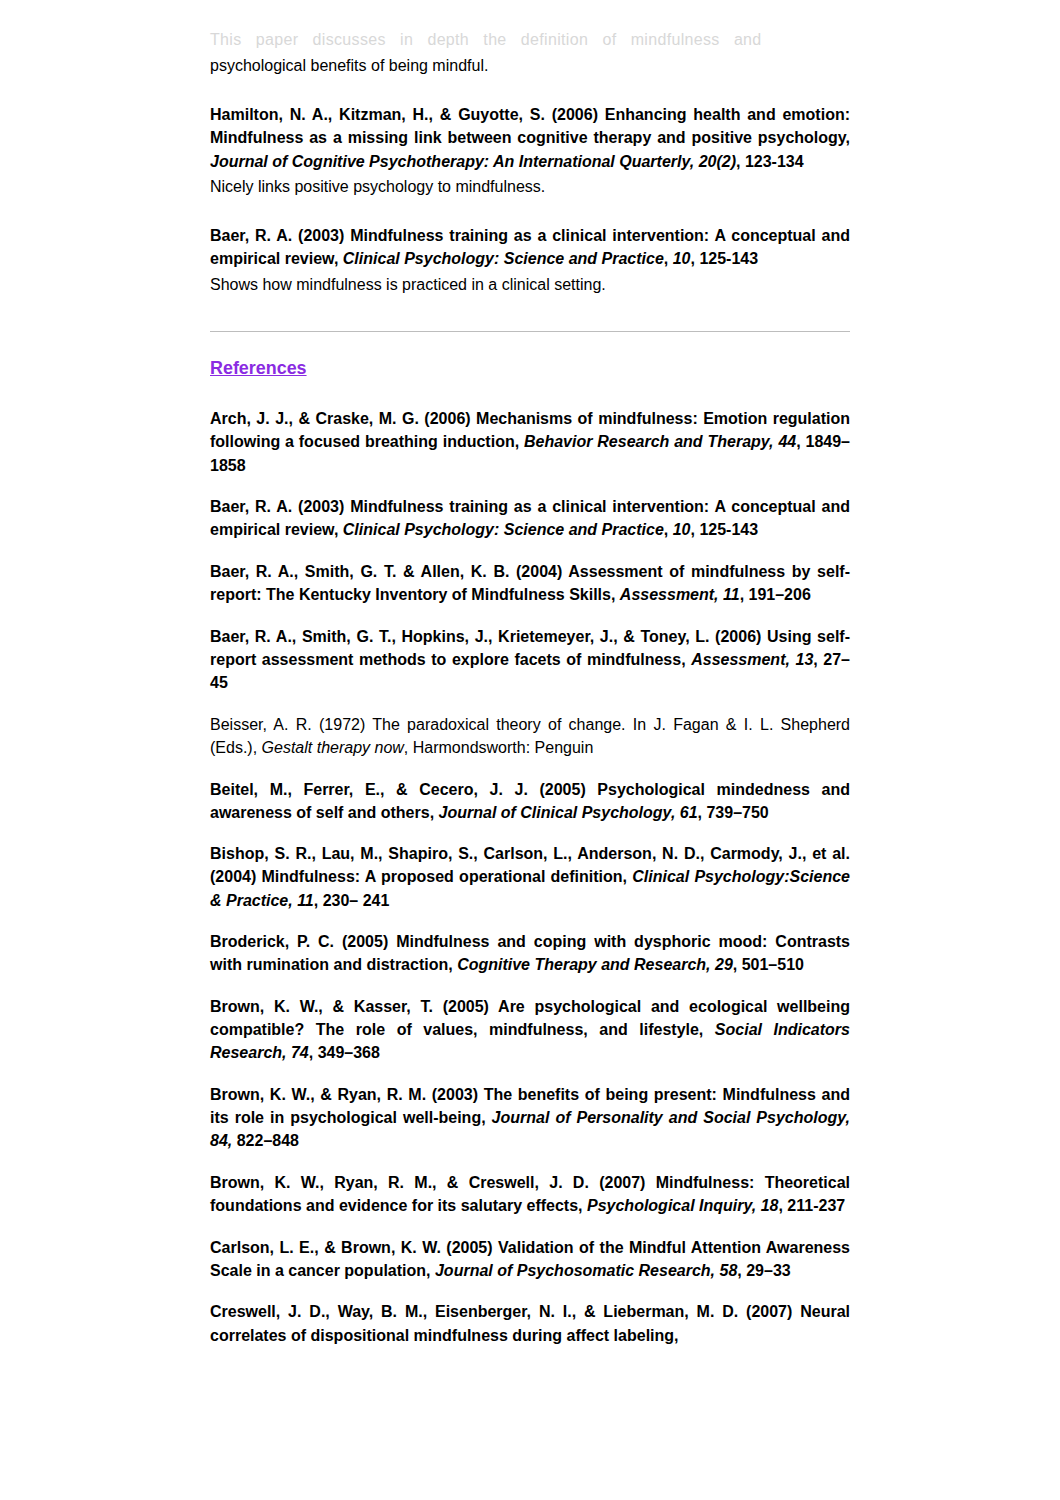This paper discusses in depth the definition of mindfulness and
psychological benefits of being mindful.
Hamilton, N. A., Kitzman, H., & Guyotte, S. (2006) Enhancing health and emotion: Mindfulness as a missing link between cognitive therapy and positive psychology, Journal of Cognitive Psychotherapy: An International Quarterly, 20(2), 123-134
Nicely links positive psychology to mindfulness.
Baer, R. A. (2003) Mindfulness training as a clinical intervention: A conceptual and empirical review, Clinical Psychology: Science and Practice, 10, 125-143
Shows how mindfulness is practiced in a clinical setting.
References
Arch, J. J., & Craske, M. G. (2006) Mechanisms of mindfulness: Emotion regulation following a focused breathing induction, Behavior Research and Therapy, 44, 1849–1858
Baer, R. A. (2003) Mindfulness training as a clinical intervention: A conceptual and empirical review, Clinical Psychology: Science and Practice, 10, 125-143
Baer, R. A., Smith, G. T. & Allen, K. B. (2004) Assessment of mindfulness by self-report: The Kentucky Inventory of Mindfulness Skills, Assessment, 11, 191–206
Baer, R. A., Smith, G. T., Hopkins, J., Krietemeyer, J., & Toney, L. (2006) Using self-report assessment methods to explore facets of mindfulness, Assessment, 13, 27–45
Beisser, A. R. (1972) The paradoxical theory of change. In J. Fagan & I. L. Shepherd (Eds.), Gestalt therapy now, Harmondsworth: Penguin
Beitel, M., Ferrer, E., & Cecero, J. J. (2005) Psychological mindedness and awareness of self and others, Journal of Clinical Psychology, 61, 739–750
Bishop, S. R., Lau, M., Shapiro, S., Carlson, L., Anderson, N. D., Carmody, J., et al. (2004) Mindfulness: A proposed operational definition, Clinical Psychology:Science & Practice, 11, 230– 241
Broderick, P. C. (2005) Mindfulness and coping with dysphoric mood: Contrasts with rumination and distraction, Cognitive Therapy and Research, 29, 501–510
Brown, K. W., & Kasser, T. (2005) Are psychological and ecological wellbeing compatible? The role of values, mindfulness, and lifestyle, Social Indicators Research, 74, 349–368
Brown, K. W., & Ryan, R. M. (2003) The benefits of being present: Mindfulness and its role in psychological well-being, Journal of Personality and Social Psychology, 84, 822–848
Brown, K. W., Ryan, R. M., & Creswell, J. D. (2007) Mindfulness: Theoretical foundations and evidence for its salutary effects, Psychological Inquiry, 18, 211-237
Carlson, L. E., & Brown, K. W. (2005) Validation of the Mindful Attention Awareness Scale in a cancer population, Journal of Psychosomatic Research, 58, 29–33
Creswell, J. D., Way, B. M., Eisenberger, N. I., & Lieberman, M. D. (2007) Neural correlates of dispositional mindfulness during affect labeling,